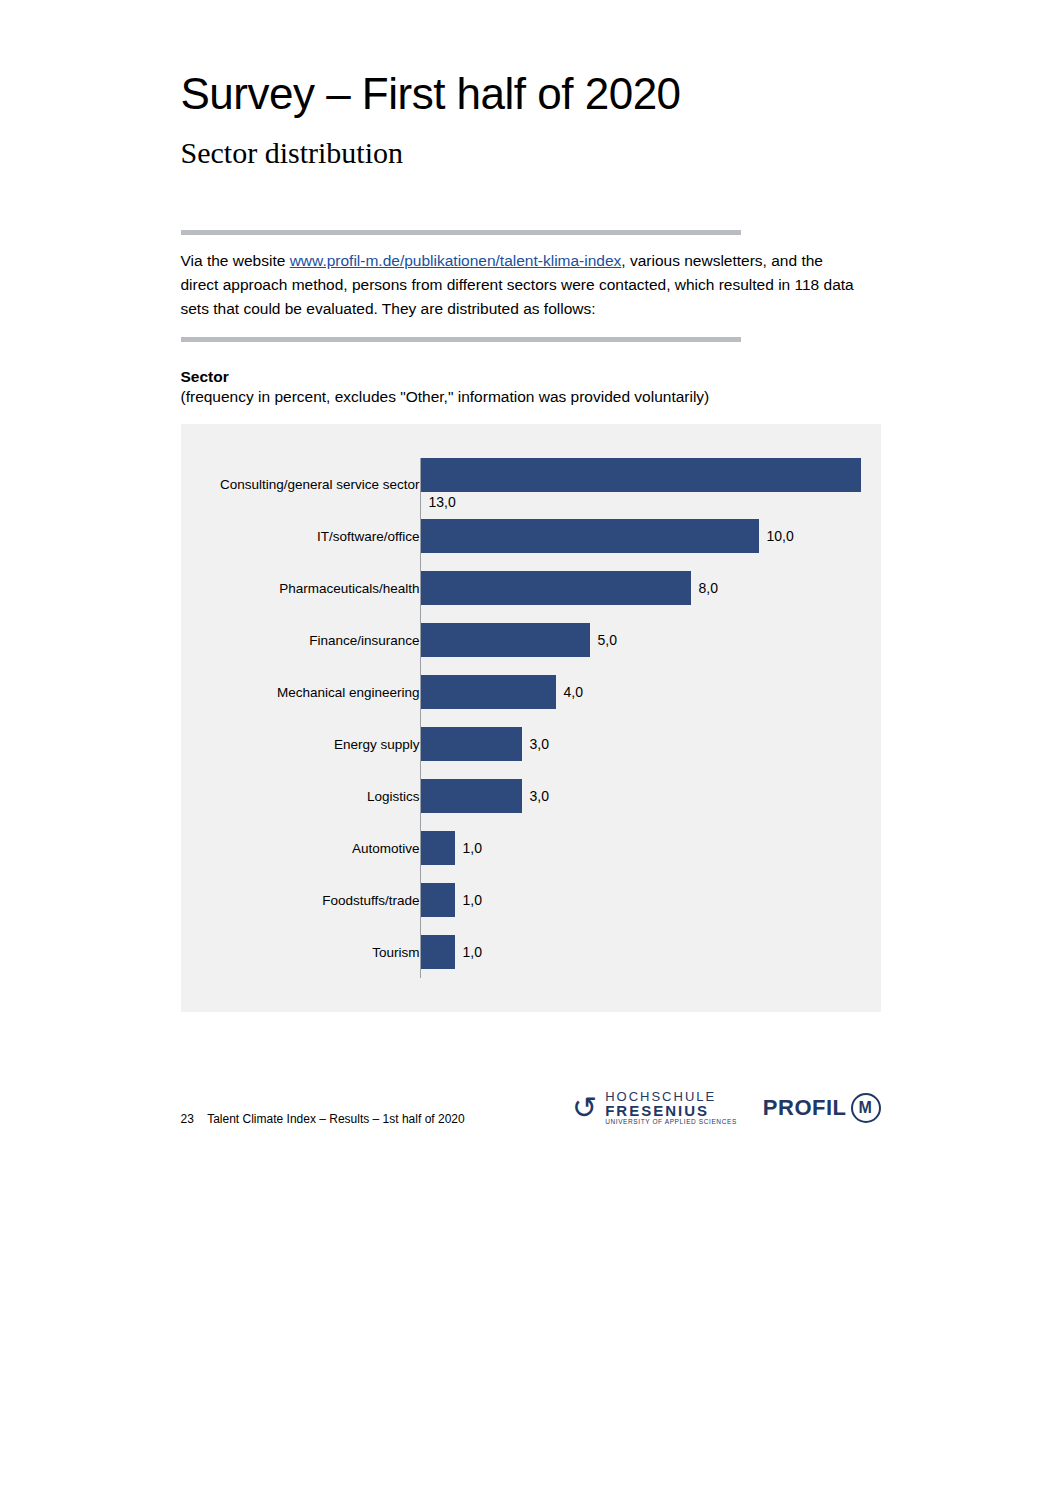Survey – First half of 2020
Sector distribution
Via the website www.profil-m.de/publikationen/talent-klima-index, various newsletters, and the direct approach method, persons from different sectors were contacted, which resulted in 118 data sets that could be evaluated. They are distributed as follows:
Sector
(frequency in percent, excludes "Other," information was provided voluntarily)
| Consulting/general service sector | 13,0 |
| IT/software/office | 10,0 |
| Pharmaceuticals/health | 8,0 |
| Finance/insurance | 5,0 |
| Mechanical engineering | 4,0 |
| Energy supply | 3,0 |
| Logistics | 3,0 |
| Automotive | 1,0 |
| Foodstuffs/trade | 1,0 |
| Tourism | 1,0 |
23 Talent Climate Index – Results – 1st half of 2020
↺
HOCHSCHULE
FRESENIUS
UNIVERSITY OF APPLIED SCIENCES
PROFIL M